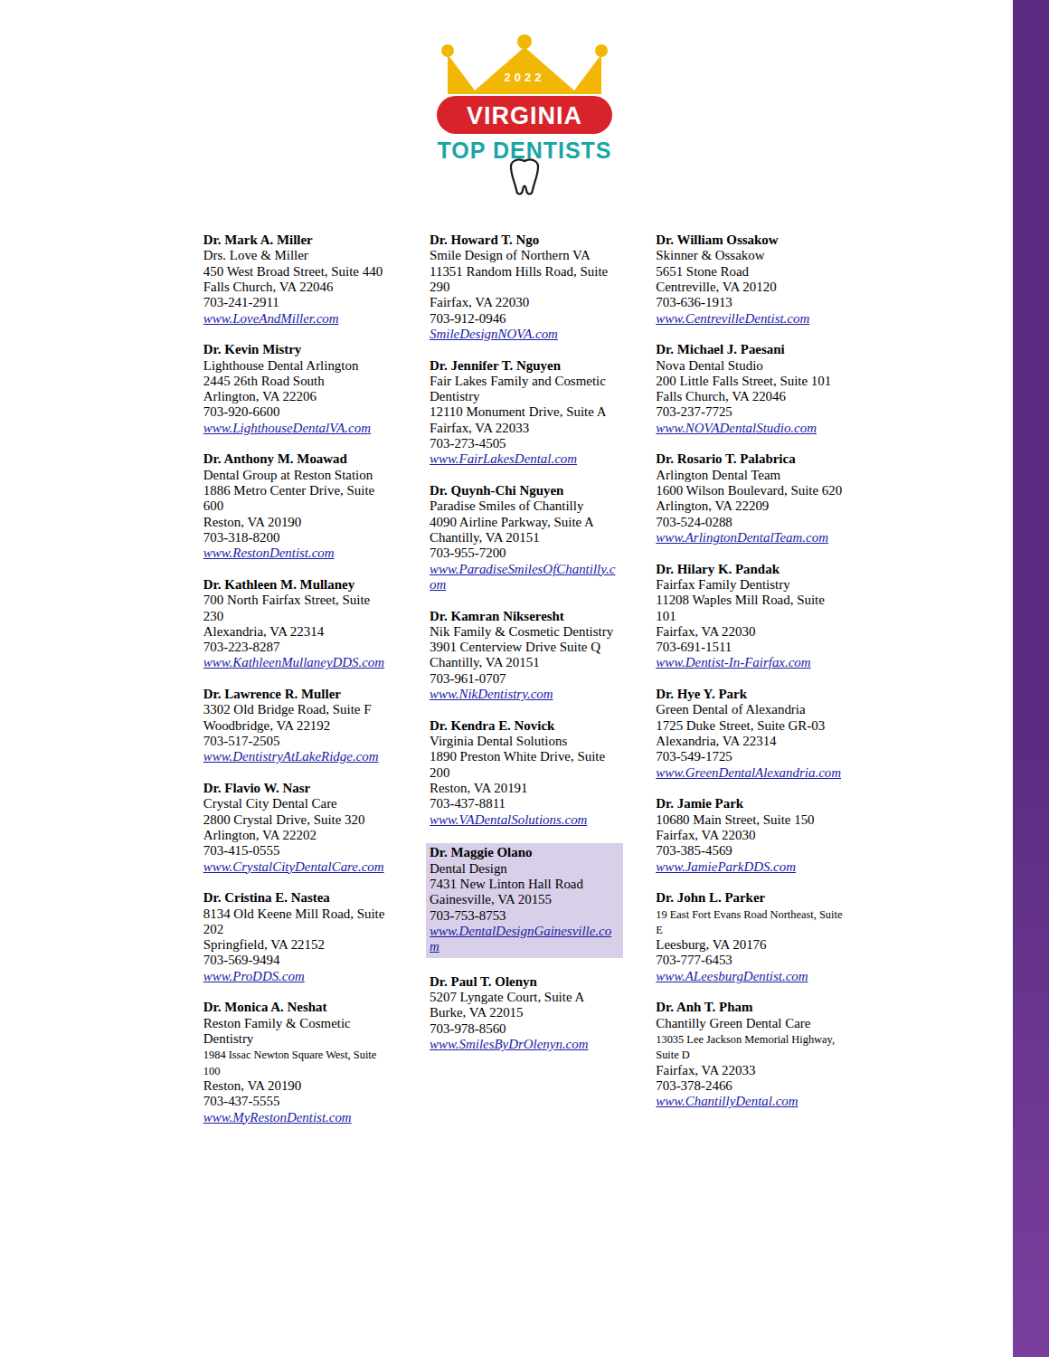2022 VIRGINIA TOP DENTISTS
Dr. Mark A. Miller
Drs. Love & Miller
450 West Broad Street, Suite 440
Falls Church, VA 22046
703-241-2911
www.LoveAndMiller.com
Dr. Kevin Mistry
Lighthouse Dental Arlington
2445 26th Road South
Arlington, VA 22206
703-920-6600
www.LighthouseDentalVA.com
Dr. Anthony M. Moawad
Dental Group at Reston Station
1886 Metro Center Drive, Suite 600
Reston, VA 20190
703-318-8200
www.RestonDentist.com
Dr. Kathleen M. Mullaney
700 North Fairfax Street, Suite 230
Alexandria, VA 22314
703-223-8287
www.KathleenMullaneyDDS.com
Dr. Lawrence R. Muller
3302 Old Bridge Road, Suite F
Woodbridge, VA 22192
703-517-2505
www.DentistryAtLakeRidge.com
Dr. Flavio W. Nasr
Crystal City Dental Care
2800 Crystal Drive, Suite 320
Arlington, VA 22202
703-415-0555
www.CrystalCityDentalCare.com
Dr. Cristina E. Nastea
8134 Old Keene Mill Road, Suite 202
Springfield, VA 22152
703-569-9494
www.ProDDS.com
Dr. Monica A. Neshat
Reston Family & Cosmetic Dentistry
1984 Issac Newton Square West, Suite 100
Reston, VA 20190
703-437-5555
www.MyRestonDentist.com
Dr. Howard T. Ngo
Smile Design of Northern VA
11351 Random Hills Road, Suite 290
Fairfax, VA 22030
703-912-0946
SmileDesignNOVA.com
Dr. Jennifer T. Nguyen
Fair Lakes Family and Cosmetic
Dentistry
12110 Monument Drive, Suite A
Fairfax, VA 22033
703-273-4505
www.FairLakesDental.com
Dr. Quynh-Chi Nguyen
Paradise Smiles of Chantilly
4090 Airline Parkway, Suite A
Chantilly, VA 20151
703-955-7200
www.ParadiseSmilesOfChantilly.com
Dr. Kamran Nikseresht
Nik Family & Cosmetic Dentistry
3901 Centerview Drive Suite Q
Chantilly, VA 20151
703-961-0707
www.NikDentistry.com
Dr. Kendra E. Novick
Virginia Dental Solutions
1890 Preston White Drive, Suite 200
Reston, VA 20191
703-437-8811
www.VADentalSolutions.com
Dr. Maggie Olano
Dental Design
7431 New Linton Hall Road
Gainesville, VA 20155
703-753-8753
www.DentalDesignGainesville.com
Dr. Paul T. Olenyn
5207 Lyngate Court, Suite A
Burke, VA 22015
703-978-8560
www.SmilesByDrOlenyn.com
Dr. William Ossakow
Skinner & Ossakow
5651 Stone Road
Centreville, VA 20120
703-636-1913
www.CentrevilleDentist.com
Dr. Michael J. Paesani
Nova Dental Studio
200 Little Falls Street, Suite 101
Falls Church, VA 22046
703-237-7725
www.NOVADentalStudio.com
Dr. Rosario T. Palabrica
Arlington Dental Team
1600 Wilson Boulevard, Suite 620
Arlington, VA 22209
703-524-0288
www.ArlingtonDentalTeam.com
Dr. Hilary K. Pandak
Fairfax Family Dentistry
11208 Waples Mill Road, Suite 101
Fairfax, VA 22030
703-691-1511
www.Dentist-In-Fairfax.com
Dr. Hye Y. Park
Green Dental of Alexandria
1725 Duke Street, Suite GR-03
Alexandria, VA 22314
703-549-1725
www.GreenDentalAlexandria.com
Dr. Jamie Park
10680 Main Street, Suite 150
Fairfax, VA 22030
703-385-4569
www.JamieParkDDS.com
Dr. John L. Parker
19 East Fort Evans Road Northeast, Suite E
Leesburg, VA 20176
703-777-6453
www.ALeesburgDentist.com
Dr. Anh T. Pham
Chantilly Green Dental Care
13035 Lee Jackson Memorial Highway, Suite D
Fairfax, VA 22033
703-378-2466
www.ChantillyDental.com